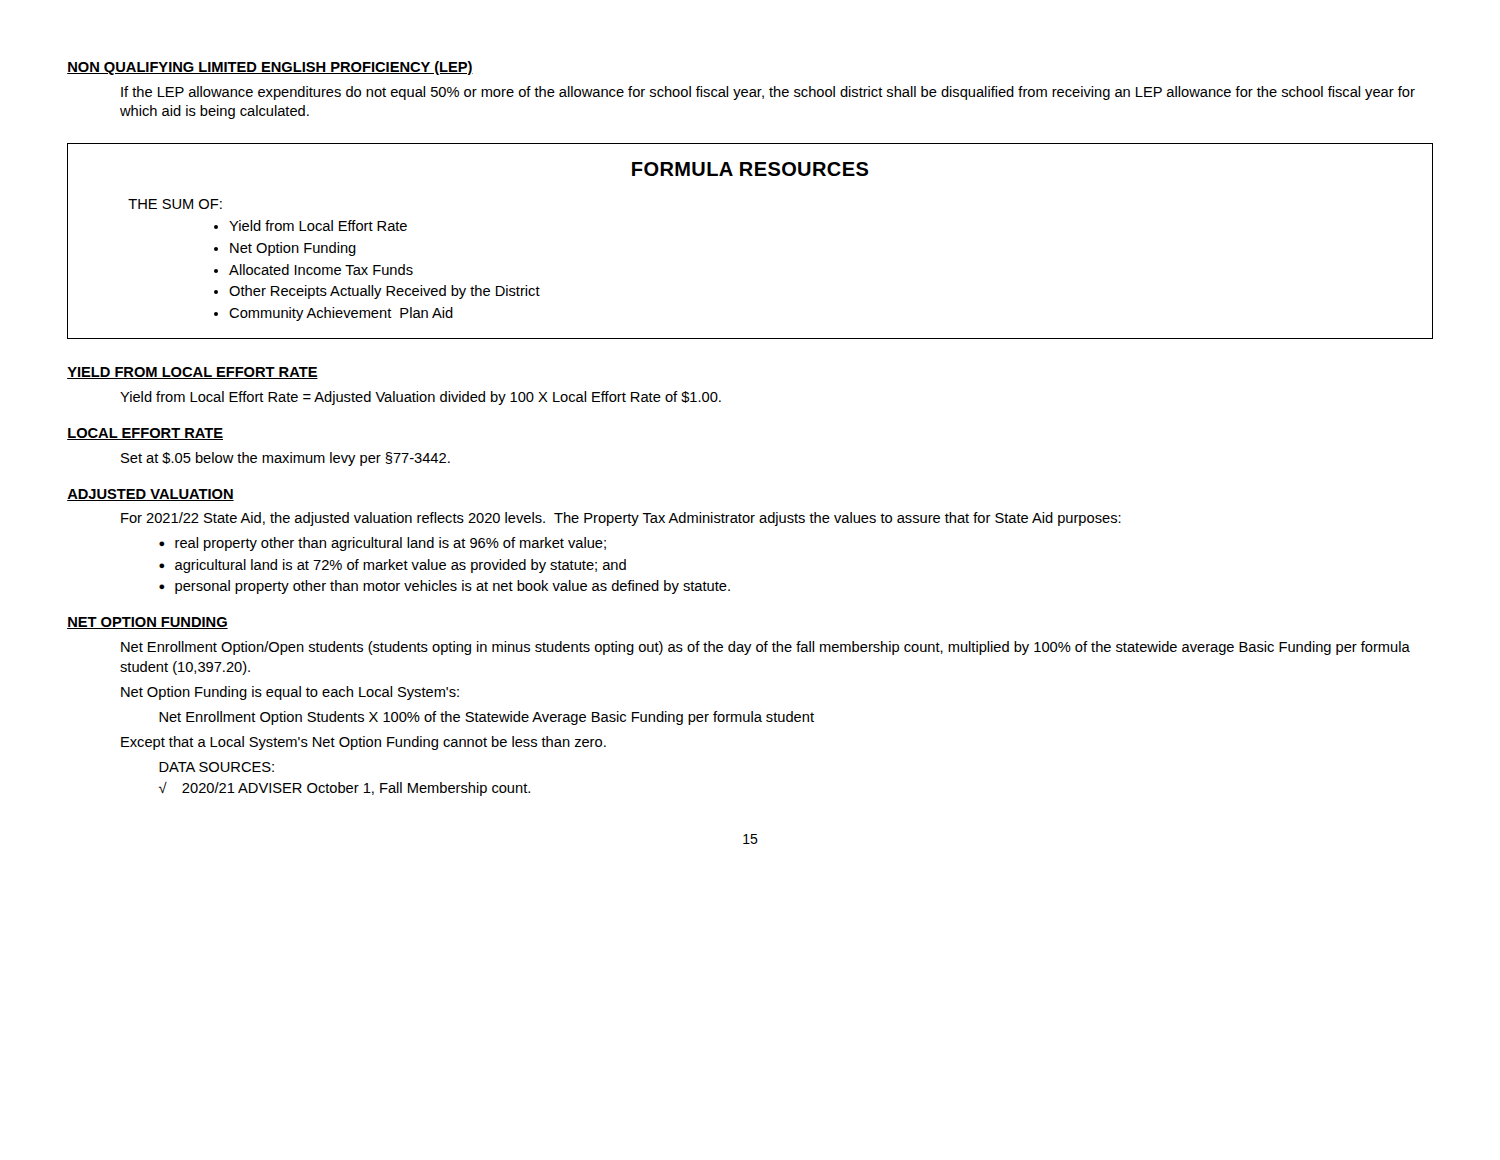Non Qualifying Limited English Proficiency (LEP)
If the LEP allowance expenditures do not equal 50% or more of the allowance for school fiscal year, the school district shall be disqualified from receiving an LEP allowance for the school fiscal year for which aid is being calculated.
FORMULA RESOURCES
THE SUM OF:
Yield from Local Effort Rate
Net Option Funding
Allocated Income Tax Funds
Other Receipts Actually Received by the District
Community Achievement Plan Aid
Yield from Local Effort Rate
Yield from Local Effort Rate = Adjusted Valuation divided by 100 X Local Effort Rate of $1.00.
Local Effort Rate
Set at $.05 below the maximum levy per §77-3442.
Adjusted Valuation
For 2021/22 State Aid, the adjusted valuation reflects 2020 levels. The Property Tax Administrator adjusts the values to assure that for State Aid purposes:
real property other than agricultural land is at 96% of market value;
agricultural land is at 72% of market value as provided by statute; and
personal property other than motor vehicles is at net book value as defined by statute.
Net Option Funding
Net Enrollment Option/Open students (students opting in minus students opting out) as of the day of the fall membership count, multiplied by 100% of the statewide average Basic Funding per formula student (10,397.20).
Net Option Funding is equal to each Local System's:
Net Enrollment Option Students X 100% of the Statewide Average Basic Funding per formula student
Except that a Local System's Net Option Funding cannot be less than zero.
DATA SOURCES:
√2020/21 ADVISER October 1, Fall Membership count.
15